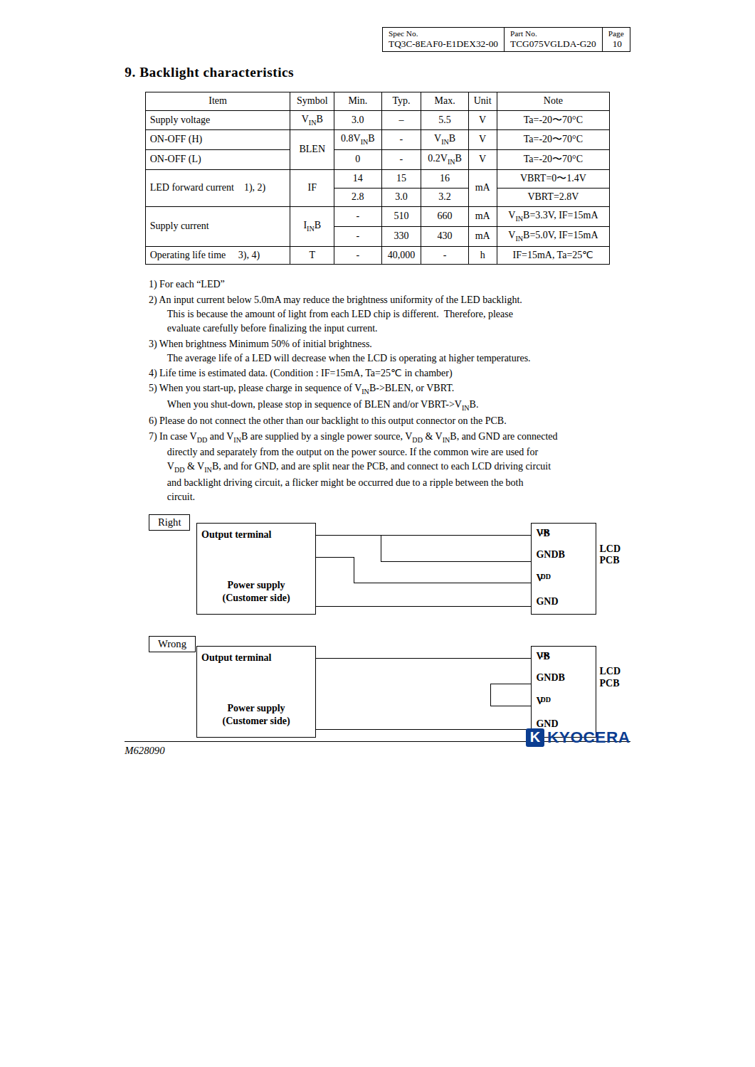| Spec No. TQ3C-8EAF0-E1DEX32-00 | Part No. TCG075VGLDA-G20 | Page 10 |
9. Backlight characteristics
| Item | Symbol | Min. | Typ. | Max. | Unit | Note |
| --- | --- | --- | --- | --- | --- | --- |
| Supply voltage | V IN B | 3.0 | – | 5.5 | V | Ta=-20〜70°C |
| ON-OFF (H) | BLEN | 0.8V IN B | - | V IN B | V | Ta=-20〜70°C |
| ON-OFF (L) | 0 | - | 0.2V IN B | V | Ta=-20〜70°C |
| LED forward current 1), 2) | IF | 14 | 15 | 16 | mA | VBRT=0〜1.4V |
| 2.8 | 3.0 | 3.2 | VBRT=2.8V |
| Supply current | I IN B | - | 510 | 660 | mA | V IN B=3.3V, IF=15mA |
| - | 330 | 430 | mA | V IN B=5.0V, IF=15mA |
| Operating life time 3), 4) | T | - | 40,000 | - | h | IF=15mA, Ta=25℃ |
1) For each “LED”
2) An input current below 5.0mA may reduce the brightness uniformity of the LED backlight. This is because the amount of light from each LED chip is different. Therefore, please evaluate carefully before finalizing the input current.
3) When brightness Minimum 50% of initial brightness. The average life of a LED will decrease when the LCD is operating at higher temperatures.
4) Life time is estimated data. (Condition : IF=15mA, Ta=25℃ in chamber)
5) When you start-up, please charge in sequence of VINB->BLEN, or VBRT. When you shut-down, please stop in sequence of BLEN and/or VBRT->VINB.
6) Please do not connect the other than our backlight to this output connector on the PCB.
7) In case VDD and VINB are supplied by a single power source, VDD & VINB, and GND are connected directly and separately from the output on the power source. If the common wire are used for VDD & VINB, and for GND, and are split near the PCB, and connect to each LCD driving circuit and backlight driving circuit, a flicker might be occurred due to a ripple between the both circuit.
Right
Output terminal Power supply
(Customer side)
VINB GNDB VDD GND
LCD
PCB
Wrong
Output terminal Power supply
(Customer side)
VINB GNDB VDD GND
LCD
PCB
M628090
K
KYOCERA